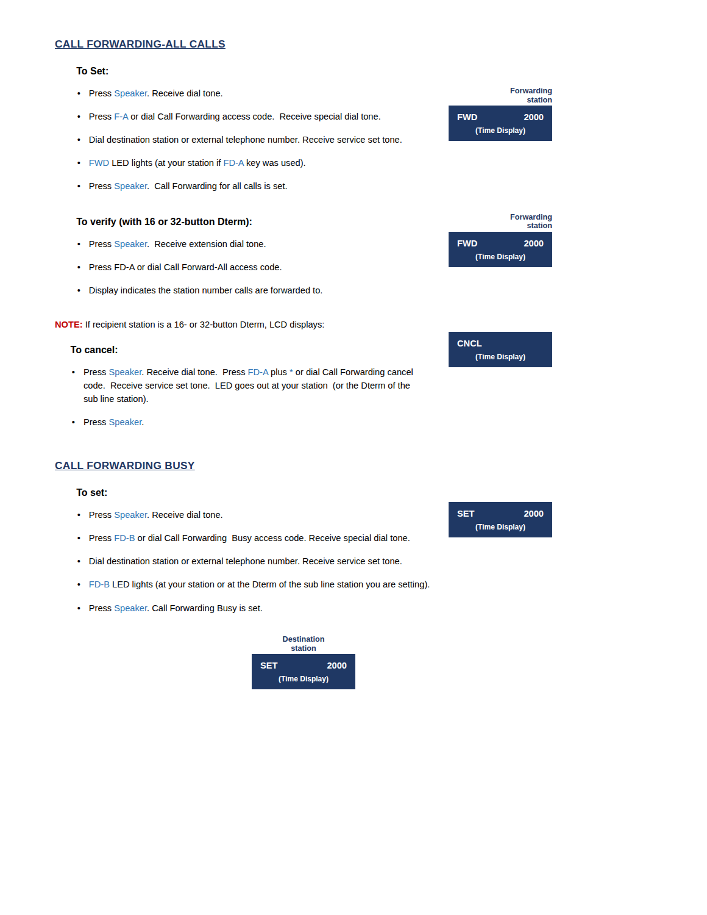CALL FORWARDING-ALL CALLS
To Set:
Forwarding
station
FWD 2000
(Time Display)
Press Speaker. Receive dial tone.
Press F-A or dial Call Forwarding access code. Receive special dial tone.
Dial destination station or external telephone number. Receive service set tone.
FWD LED lights (at your station if FD-A key was used).
Press Speaker. Call Forwarding for all calls is set.
To verify (with 16 or 32-button Dterm):
Forwarding
station
FWD 2000
(Time Display)
Press Speaker. Receive extension dial tone.
Press FD-A or dial Call Forward-All access code.
Display indicates the station number calls are forwarded to.
NOTE: If recipient station is a 16- or 32-button Dterm, LCD displays:
To cancel:
CNCL
(Time Display)
Press Speaker. Receive dial tone. Press FD-A plus * or dial Call Forwarding cancel code. Receive service set tone. LED goes out at your station (or the Dterm of the
sub line station).
Press Speaker.
CALL FORWARDING BUSY
To set:
SET 2000
(Time Display)
Press Speaker. Receive dial tone.
Press FD-B or dial Call Forwarding Busy access code. Receive special dial tone.
Dial destination station or external telephone number. Receive service set tone.
FD-B LED lights (at your station or at the Dterm of the sub line station you are setting).
Press Speaker. Call Forwarding Busy is set.
Destination
station
SET 2000
(Time Display)